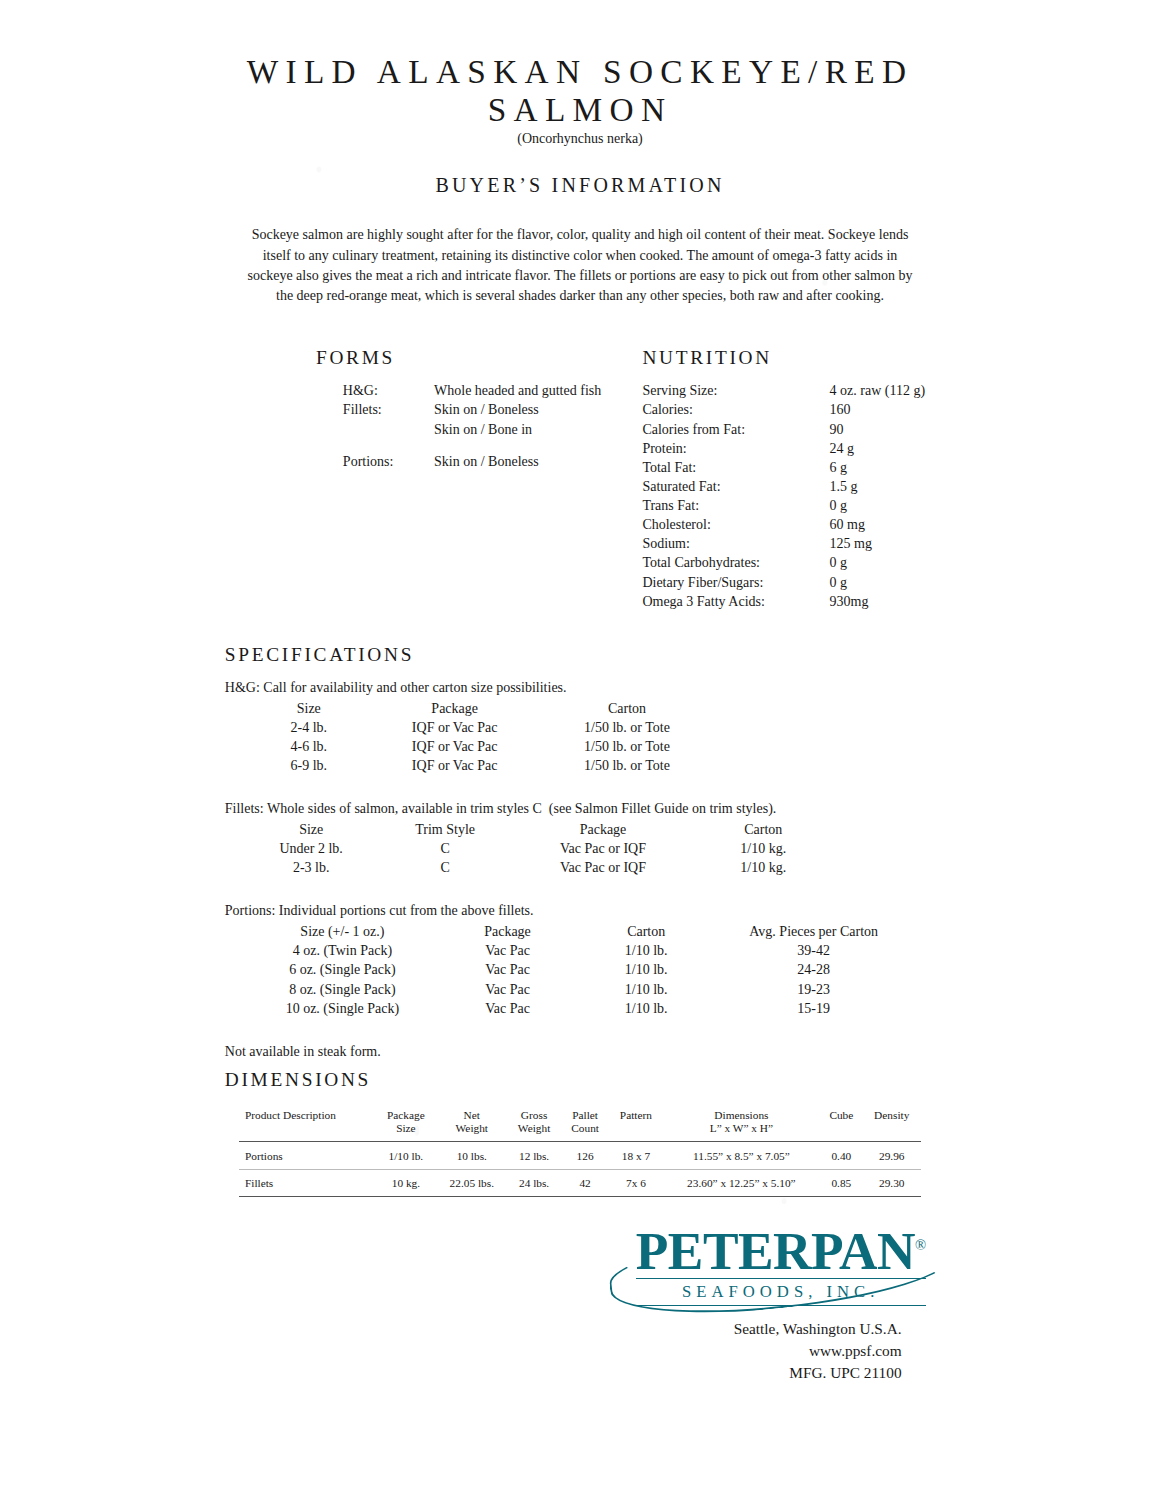Wild Alaskan Sockeye/Red Salmon
(Oncorhynchus nerka)
Buyer’s Information
Sockeye salmon are highly sought after for the flavor, color, quality and high oil content of their meat. Sockeye lends itself to any culinary treatment, retaining its distinctive color when cooked. The amount of omega-3 fatty acids in sockeye also gives the meat a rich and intricate flavor. The fillets or portions are easy to pick out from other salmon by the deep red-orange meat, which is several shades darker than any other species, both raw and after cooking.
Forms
| H&G: | Whole headed and gutted fish |
| Fillets: | Skin on / Boneless |
| | Skin on / Bone in |
| Portions: | Skin on / Boneless |
Nutrition
| Serving Size: | 4 oz. raw (112 g) |
| Calories: | 160 |
| Calories from Fat: | 90 |
| Protein: | 24 g |
| Total Fat: | 6 g |
| Saturated Fat: | 1.5 g |
| Trans Fat: | 0 g |
| Cholesterol: | 60 mg |
| Sodium: | 125 mg |
| Total Carbohydrates: | 0 g |
| Dietary Fiber/Sugars: | 0 g |
| Omega 3 Fatty Acids: | 930mg |
Specifications
H&G: Call for availability and other carton size possibilities.
| Size | Package | Carton |
| --- | --- | --- |
| 2-4 lb. | IQF or Vac Pac | 1/50 lb. or Tote |
| 4-6 lb. | IQF or Vac Pac | 1/50 lb. or Tote |
| 6-9 lb. | IQF or Vac Pac | 1/50 lb. or Tote |
Fillets: Whole sides of salmon, available in trim styles C (see Salmon Fillet Guide on trim styles).
| Size | Trim Style | Package | Carton |
| --- | --- | --- | --- |
| Under 2 lb. | C | Vac Pac or IQF | 1/10 kg. |
| 2-3 lb. | C | Vac Pac or IQF | 1/10 kg. |
Portions: Individual portions cut from the above fillets.
| Size (+/- 1 oz.) | Package | Carton | Avg. Pieces per Carton |
| --- | --- | --- | --- |
| 4 oz. (Twin Pack) | Vac Pac | 1/10 lb. | 39-42 |
| 6 oz. (Single Pack) | Vac Pac | 1/10 lb. | 24-28 |
| 8 oz. (Single Pack) | Vac Pac | 1/10 lb. | 19-23 |
| 10 oz. (Single Pack) | Vac Pac | 1/10 lb. | 15-19 |
Not available in steak form.
Dimensions
| Product Description | Package Size | Net Weight | Gross Weight | Pallet Count | Pattern | Dimensions L” x W” x H” | Cube | Density |
| --- | --- | --- | --- | --- | --- | --- | --- | --- |
| Portions | 1/10 lb. | 10 lbs. | 12 lbs. | 126 | 18 x 7 | 11.55” x 8.5” x 7.05” | 0.40 | 29.96 |
| Fillets | 10 kg. | 22.05 lbs. | 24 lbs. | 42 | 7x 6 | 23.60” x 12.25” x 5.10” | 0.85 | 29.30 |
PeterPan®
Seafoods, Inc.
Seattle, Washington U.S.A.
www.ppsf.com
MFG. UPC 21100